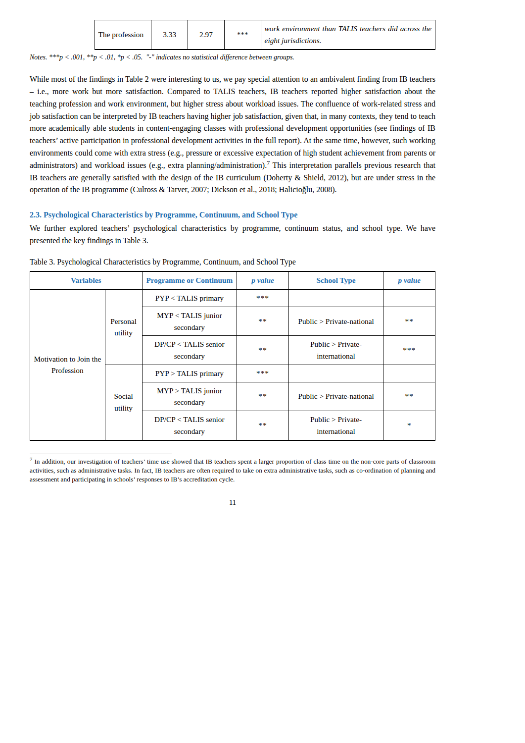| | The profession | 3.33 | 2.97 | *** | work environment than TALIS teachers did across the eight jurisdictions. |
Notes. ***p < .001, **p < .01, *p < .05. "-" indicates no statistical difference between groups.
While most of the findings in Table 2 were interesting to us, we pay special attention to an ambivalent finding from IB teachers – i.e., more work but more satisfaction. Compared to TALIS teachers, IB teachers reported higher satisfaction about the teaching profession and work environment, but higher stress about workload issues. The confluence of work-related stress and job satisfaction can be interpreted by IB teachers having higher job satisfaction, given that, in many contexts, they tend to teach more academically able students in content-engaging classes with professional development opportunities (see findings of IB teachers’ active participation in professional development activities in the full report). At the same time, however, such working environments could come with extra stress (e.g., pressure or excessive expectation of high student achievement from parents or administrators) and workload issues (e.g., extra planning/administration).7 This interpretation parallels previous research that IB teachers are generally satisfied with the design of the IB curriculum (Doherty & Shield, 2012), but are under stress in the operation of the IB programme (Culross & Tarver, 2007; Dickson et al., 2018; Halicioğlu, 2008).
2.3. Psychological Characteristics by Programme, Continuum, and School Type
We further explored teachers’ psychological characteristics by programme, continuum status, and school type. We have presented the key findings in Table 3.
Table 3. Psychological Characteristics by Programme, Continuum, and School Type
| Variables | Programme or Continuum | p value | School Type | p value |
| --- | --- | --- | --- | --- |
| Motivation to Join the Profession | Personal utility | PYP < TALIS primary | *** | | |
| MYP < TALIS junior secondary | ** | Public > Private-national | ** |
| DP/CP < TALIS senior secondary | ** | Public > Private-international | *** |
| Social utility | PYP > TALIS primary | *** | | |
| MYP > TALIS junior secondary | ** | Public > Private-national | ** |
| DP/CP < TALIS senior secondary | ** | Public > Private-international | * |
7 In addition, our investigation of teachers’ time use showed that IB teachers spent a larger proportion of class time on the non-core parts of classroom activities, such as administrative tasks. In fact, IB teachers are often required to take on extra administrative tasks, such as co-ordination of planning and assessment and participating in schools’ responses to IB’s accreditation cycle.
11